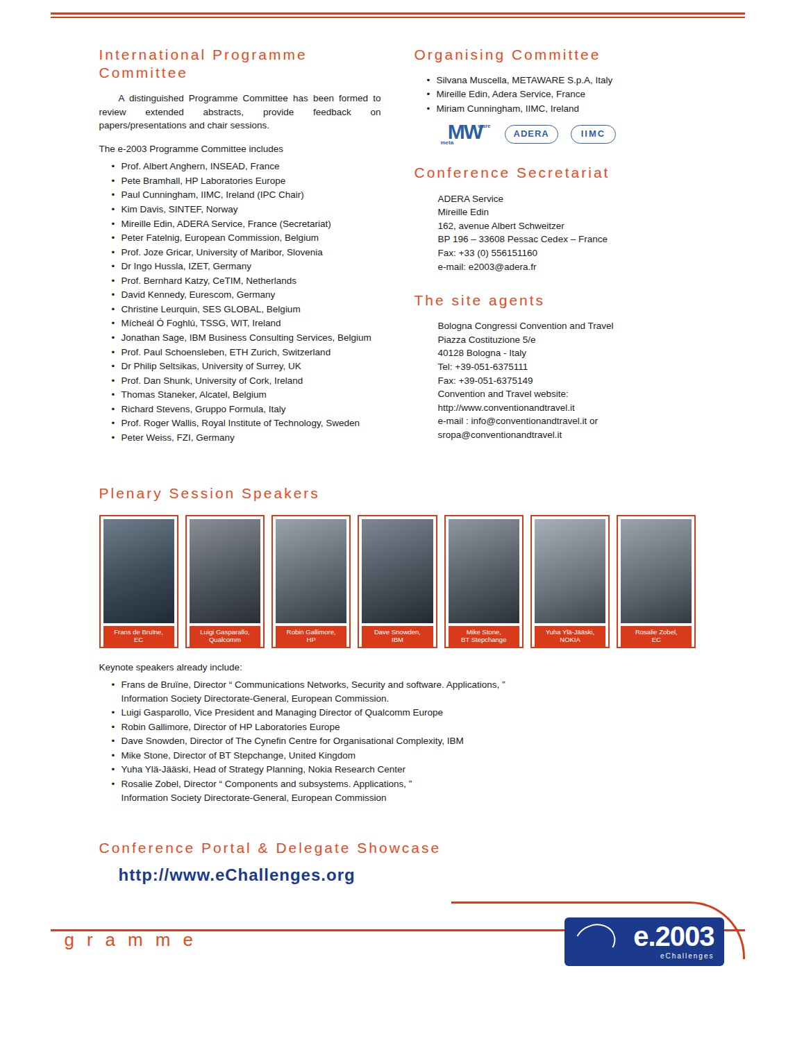International Programme Committee
A distinguished Programme Committee has been formed to review extended abstracts, provide feedback on papers/presentations and chair sessions.
The e-2003 Programme Committee includes
Prof. Albert Anghern, INSEAD, France
Pete Bramhall, HP Laboratories Europe
Paul Cunningham, IIMC, Ireland (IPC Chair)
Kim Davis, SINTEF, Norway
Mireille Edin, ADERA Service, France (Secretariat)
Peter Fatelnig, European Commission, Belgium
Prof. Joze Gricar, University of Maribor, Slovenia
Dr Ingo Hussla, IZET, Germany
Prof. Bernhard Katzy, CeTIM, Netherlands
David Kennedy, Eurescom, Germany
Christine Leurquin, SES GLOBAL, Belgium
Mícheál Ó Foghlú, TSSG, WIT, Ireland
Jonathan Sage, IBM Business Consulting Services, Belgium
Prof. Paul Schoensleben, ETH Zurich, Switzerland
Dr Philip Seltsikas, University of Surrey, UK
Prof. Dan Shunk, University of Cork, Ireland
Thomas Staneker, Alcatel, Belgium
Richard Stevens, Gruppo Formula, Italy
Prof. Roger Wallis, Royal Institute of Technology, Sweden
Peter Weiss, FZI, Germany
Organising Committee
Silvana Muscella, METAWARE S.p.A, Italy
Mireille Edin, Adera Service, France
Miriam Cunningham, IIMC, Ireland
MW ware meta
ADERA
IIMC
Conference Secretariat
ADERA Service
Mireille Edin
162, avenue Albert Schweitzer
BP 196 – 33608 Pessac Cedex – France
Fax: +33 (0) 556151160
e-mail: e2003@adera.fr
The site agents
Bologna Congressi Convention and Travel
Piazza Costituzione 5/e
40128 Bologna - Italy
Tel: +39-051-6375111
Fax: +39-051-6375149
Convention and Travel website:
http://www.conventionandtravel.it
e-mail : info@conventionandtravel.it or
sropa@conventionandtravel.it
Plenary Session Speakers
Frans de Bruïne,
EC
Luigi Gasparallo,
Qualcomm
Robin Gallimore,
HP
Dave Snowden,
IBM
Mike Stone,
BT Stepchange
Yuha Ylä-Jääski,
NOKIA
Rosalie Zobel,
EC
Keynote speakers already include:
Frans de Bruïne, Director “ Communications Networks, Security and software. Applications, ”Information Society Directorate-General, European Commission.
Luigi Gasparollo, Vice President and Managing Director of Qualcomm Europe
Robin Gallimore, Director of HP Laboratories Europe
Dave Snowden, Director of The Cynefin Centre for Organisational Complexity, IBM
Mike Stone, Director of BT Stepchange, United Kingdom
Yuha Ylä-Jääski, Head of Strategy Planning, Nokia Research Center
Rosalie Zobel, Director “ Components and subsystems. Applications, ”Information Society Directorate-General, European Commission
Conference Portal & Delegate Showcase
http://www.eChallenges.org
gramme
e.2003 eChallenges